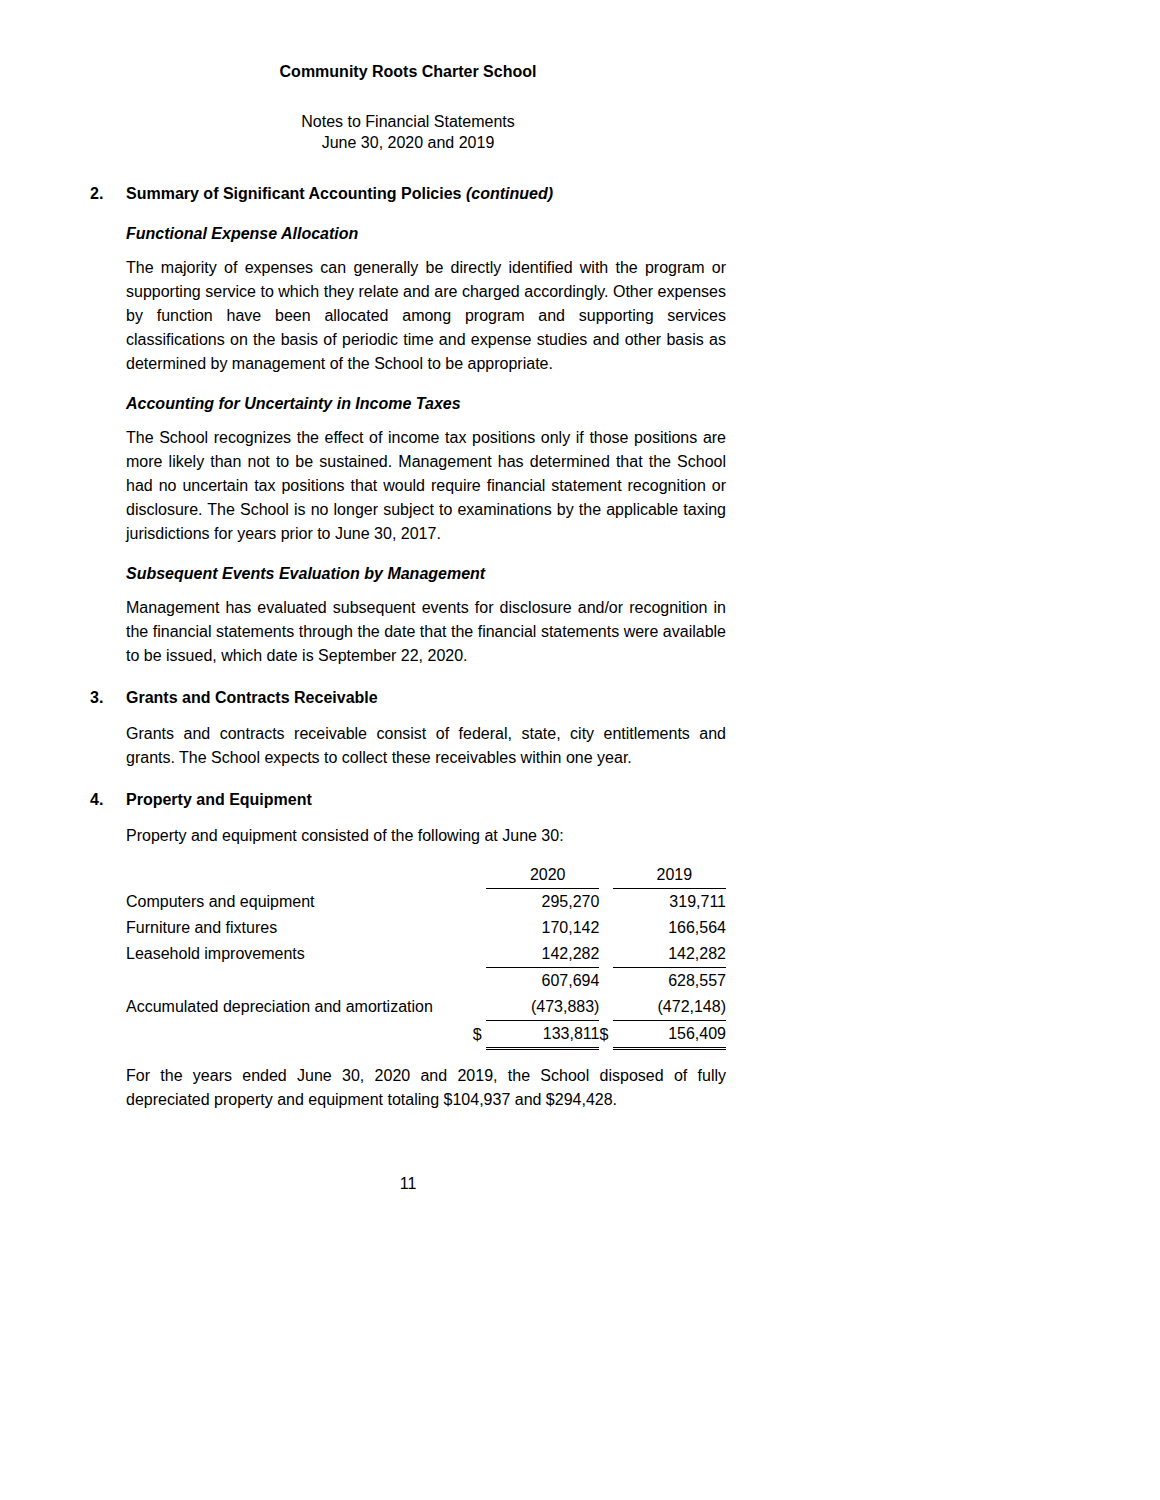Community Roots Charter School
Notes to Financial Statements
June 30, 2020 and 2019
2. Summary of Significant Accounting Policies (continued)
Functional Expense Allocation
The majority of expenses can generally be directly identified with the program or supporting service to which they relate and are charged accordingly. Other expenses by function have been allocated among program and supporting services classifications on the basis of periodic time and expense studies and other basis as determined by management of the School to be appropriate.
Accounting for Uncertainty in Income Taxes
The School recognizes the effect of income tax positions only if those positions are more likely than not to be sustained. Management has determined that the School had no uncertain tax positions that would require financial statement recognition or disclosure. The School is no longer subject to examinations by the applicable taxing jurisdictions for years prior to June 30, 2017.
Subsequent Events Evaluation by Management
Management has evaluated subsequent events for disclosure and/or recognition in the financial statements through the date that the financial statements were available to be issued, which date is September 22, 2020.
3. Grants and Contracts Receivable
Grants and contracts receivable consist of federal, state, city entitlements and grants. The School expects to collect these receivables within one year.
4. Property and Equipment
Property and equipment consisted of the following at June 30:
| | | 2020 | | 2019 |
| Computers and equipment | | 295,270 | | 319,711 |
| Furniture and fixtures | | 170,142 | | 166,564 |
| Leasehold improvements | | 142,282 | | 142,282 |
| | | 607,694 | | 628,557 |
| Accumulated depreciation and amortization | | (473,883) | | (472,148) |
| | $ | 133,811 | $ | 156,409 |
For the years ended June 30, 2020 and 2019, the School disposed of fully depreciated property and equipment totaling $104,937 and $294,428.
11